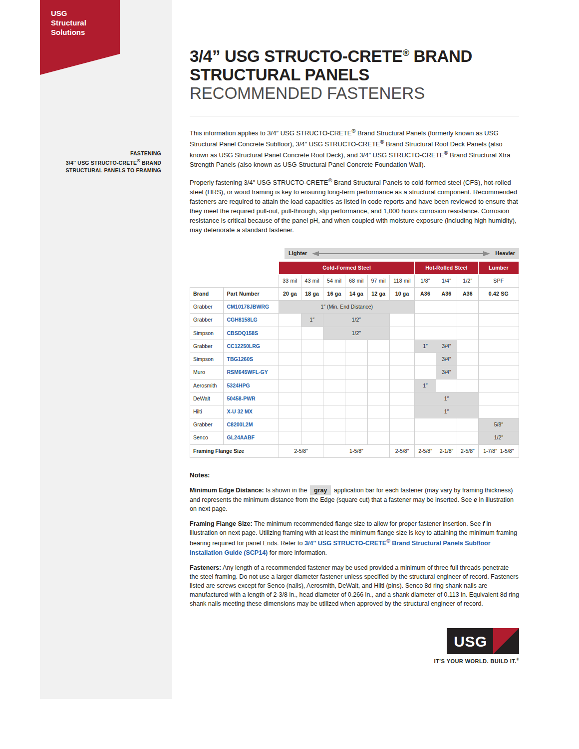USG Structural Solutions
FASTENING
3/4″ USG STRUCTO-CRETE® BRAND
STRUCTURAL PANELS TO FRAMING
3/4” USG STRUCTO-CRETE® BRAND STRUCTURAL PANELS RECOMMENDED FASTENERS
This information applies to 3/4″ USG STRUCTO-CRETE® Brand Structural Panels (formerly known as USG Structural Panel Concrete Subfloor), 3/4″ USG STRUCTO-CRETE® Brand Structural Roof Deck Panels (also known as USG Structural Panel Concrete Roof Deck), and 3/4″ USG STRUCTO-CRETE® Brand Structural Xtra Strength Panels (also known as USG Structural Panel Concrete Foundation Wall).
Properly fastening 3/4″ USG STRUCTO-CRETE® Brand Structural Panels to cold-formed steel (CFS), hot-rolled steel (HRS), or wood framing is key to ensuring long-term performance as a structural component. Recommended fasteners are required to attain the load capacities as listed in code reports and have been reviewed to ensure that they meet the required pull-out, pull-through, slip performance, and 1,000 hours corrosion resistance. Corrosion resistance is critical because of the panel pH, and when coupled with moisture exposure (including high humidity), may deteriorate a standard fastener.
Lighter Heavier
| | Cold-Formed Steel | Hot-Rolled Steel | Lumber |
| --- | --- | --- | --- |
| | 33 mil | 43 mil | 54 mil | 68 mil | 97 mil | 118 mil | 1/8″ | 1/4″ | 1/2″ | SPF |
| Brand | Part Number | 20 ga | 18 ga | 16 ga | 14 ga | 12 ga | 10 ga | A36 | A36 | A36 | 0.42 SG |
| Grabber | CM10178JBWRG | 1″ (Min. End Distance) | | | | |
| Grabber | CGH8158LG | | 1″ | 1/2″ | | | | | |
| Simpson | CBSDQ158S | | | 1/2″ | | | | | |
| Grabber | CC12250LRG | | | | | | | 1″ | 3/4″ | | |
| Simpson | TBG1260S | | | | | | | | 3/4″ | | |
| Muro | RSM645WFL-GY | | | | | | | | 3/4″ | | |
| Aerosmith | 5324HPG | | | | | | | 1″ | | | |
| DeWalt | 50458-PWR | | | | | | | 1″ | |
| Hilti | X-U 32 MX | | | | | | | 1″ | |
| Grabber | C8200L2M | | | | | | | | | | 5/8″ |
| Senco | GL24AABF | | | | | | | | | | 1/2″ |
| Framing Flange Size | 2-5/8″ | 1-5/8″ | 2-5/8″ | 2-5/8″ | 2-1/8″ | 2-5/8″ | 1-7/8″ 1-5/8″ |
Notes:
Minimum Edge Distance: Is shown in the gray application bar for each fastener (may vary by framing thickness) and represents the minimum distance from the Edge (square cut) that a fastener may be inserted. See e in illustration on next page.
Framing Flange Size: The minimum recommended flange size to allow for proper fastener insertion. See f in illustration on next page. Utilizing framing with at least the minimum flange size is key to attaining the minimum framing bearing required for panel Ends. Refer to 3/4″ USG STRUCTO-CRETE® Brand Structural Panels Subfloor Installation Guide (SCP14) for more information.
Fasteners: Any length of a recommended fastener may be used provided a minimum of three full threads penetrate the steel framing. Do not use a larger diameter fastener unless specified by the structural engineer of record. Fasteners listed are screws except for Senco (nails), Aerosmith, DeWalt, and Hilti (pins). Senco 8d ring shank nails are manufactured with a length of 2-3/8 in., head diameter of 0.266 in., and a shank diameter of 0.113 in. Equivalent 8d ring shank nails meeting these dimensions may be utilized when approved by the structural engineer of record.
USG
IT’S YOUR WORLD. BUILD IT.®